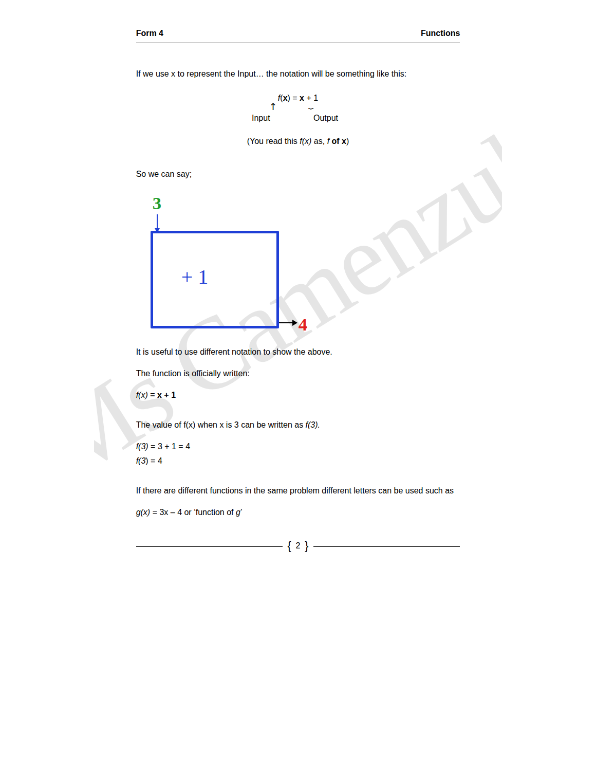Ms Camenzuli
Form 4
Functions
If we use x to represent the Input… the notation will be something like this:
f(x) = x + 1
↗ ⏟
Input Output
(You read this f(x) as, f of x)
So we can say;
3 + 1 4
It is useful to use different notation to show the above.
The function is officially written:
f(x) = x + 1
The value of f(x) when x is 3 can be written as f(3).
f(3) = 3 + 1 = 4
f(3) = 4
If there are different functions in the same problem different letters can be used such as
g(x) = 3x – 4 or ‘function of g’
{ 2 }